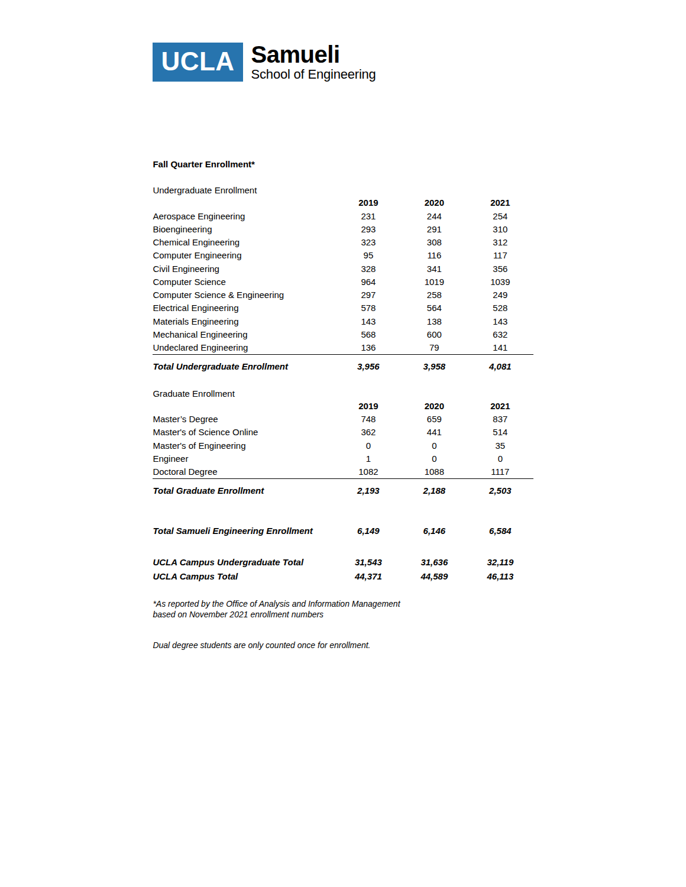UCLA
Samueli School of Engineering
Fall Quarter Enrollment*
Undergraduate Enrollment
| | 2019 | 2020 | 2021 |
| --- | --- | --- | --- |
| Aerospace Engineering | 231 | 244 | 254 |
| Bioengineering | 293 | 291 | 310 |
| Chemical Engineering | 323 | 308 | 312 |
| Computer Engineering | 95 | 116 | 117 |
| Civil Engineering | 328 | 341 | 356 |
| Computer Science | 964 | 1019 | 1039 |
| Computer Science & Engineering | 297 | 258 | 249 |
| Electrical Engineering | 578 | 564 | 528 |
| Materials Engineering | 143 | 138 | 143 |
| Mechanical Engineering | 568 | 600 | 632 |
| Undeclared Engineering | 136 | 79 | 141 |
| Total Undergraduate Enrollment | 3,956 | 3,958 | 4,081 |
Graduate Enrollment
| | 2019 | 2020 | 2021 |
| --- | --- | --- | --- |
| Master’s Degree | 748 | 659 | 837 |
| Master's of Science Online | 362 | 441 | 514 |
| Master's of Engineering | 0 | 0 | 35 |
| Engineer | 1 | 0 | 0 |
| Doctoral Degree | 1082 | 1088 | 1117 |
| Total Graduate Enrollment | 2,193 | 2,188 | 2,503 |
| Total Samueli Engineering Enrollment | 6,149 | 6,146 | 6,584 |
| UCLA Campus Undergraduate Total | 31,543 | 31,636 | 32,119 |
| UCLA Campus Total | 44,371 | 44,589 | 46,113 |
*As reported by the Office of Analysis and Information Management
based on November 2021 enrollment numbers
Dual degree students are only counted once for enrollment.